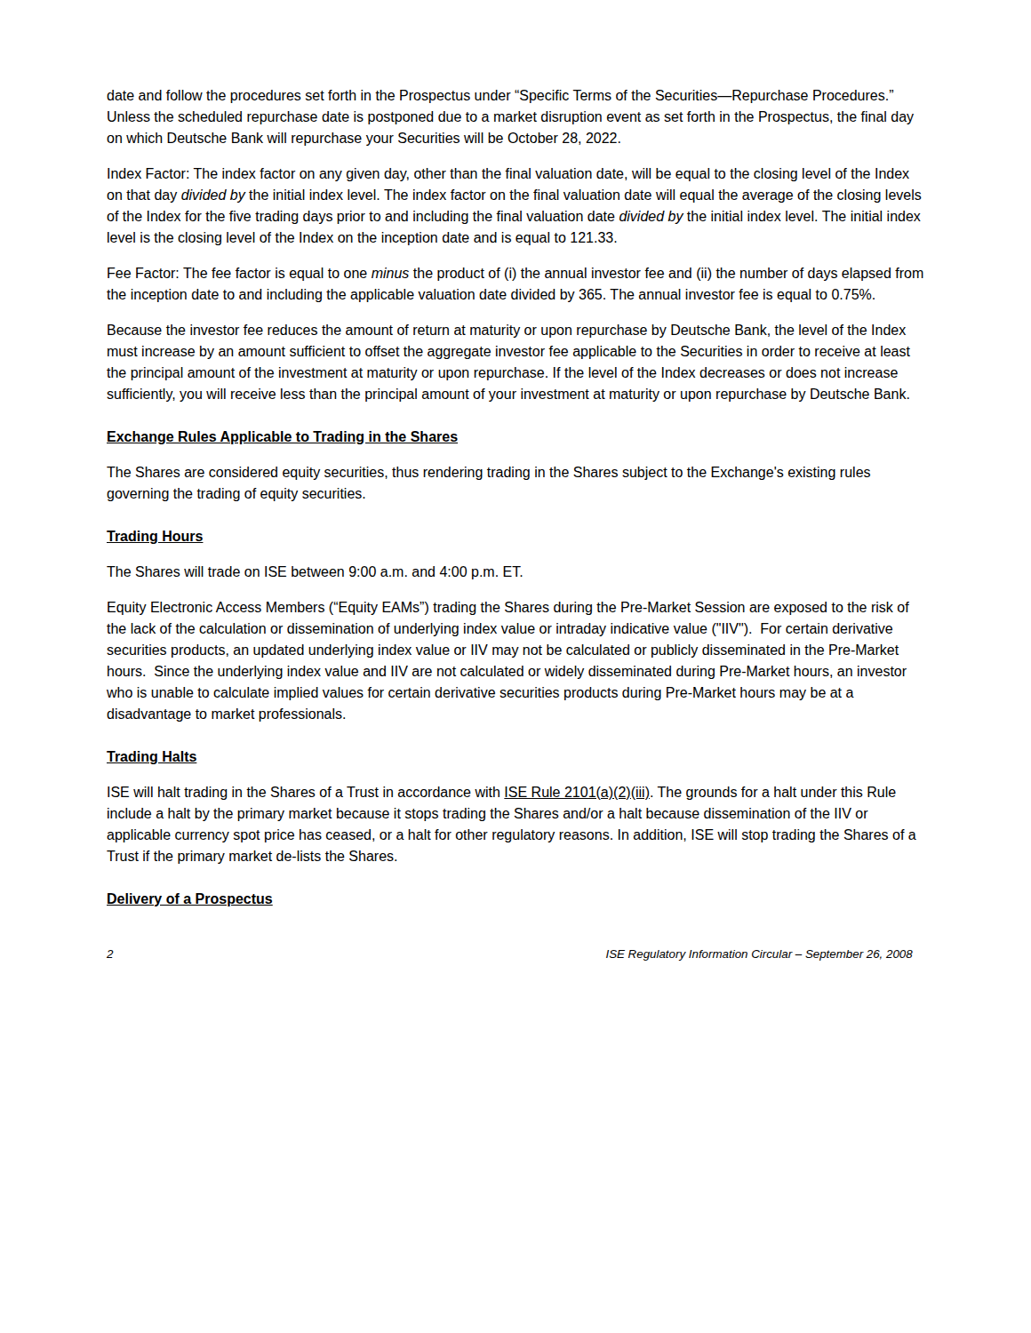date and follow the procedures set forth in the Prospectus under “Specific Terms of the Securities—Repurchase Procedures.” Unless the scheduled repurchase date is postponed due to a market disruption event as set forth in the Prospectus, the final day on which Deutsche Bank will repurchase your Securities will be October 28, 2022.
Index Factor: The index factor on any given day, other than the final valuation date, will be equal to the closing level of the Index on that day divided by the initial index level. The index factor on the final valuation date will equal the average of the closing levels of the Index for the five trading days prior to and including the final valuation date divided by the initial index level. The initial index level is the closing level of the Index on the inception date and is equal to 121.33.
Fee Factor: The fee factor is equal to one minus the product of (i) the annual investor fee and (ii) the number of days elapsed from the inception date to and including the applicable valuation date divided by 365. The annual investor fee is equal to 0.75%.
Because the investor fee reduces the amount of return at maturity or upon repurchase by Deutsche Bank, the level of the Index must increase by an amount sufficient to offset the aggregate investor fee applicable to the Securities in order to receive at least the principal amount of the investment at maturity or upon repurchase. If the level of the Index decreases or does not increase sufficiently, you will receive less than the principal amount of your investment at maturity or upon repurchase by Deutsche Bank.
Exchange Rules Applicable to Trading in the Shares
The Shares are considered equity securities, thus rendering trading in the Shares subject to the Exchange's existing rules governing the trading of equity securities.
Trading Hours
The Shares will trade on ISE between 9:00 a.m. and 4:00 p.m. ET.
Equity Electronic Access Members (“Equity EAMs”) trading the Shares during the Pre-Market Session are exposed to the risk of the lack of the calculation or dissemination of underlying index value or intraday indicative value ("IIV"). For certain derivative securities products, an updated underlying index value or IIV may not be calculated or publicly disseminated in the Pre-Market hours. Since the underlying index value and IIV are not calculated or widely disseminated during Pre-Market hours, an investor who is unable to calculate implied values for certain derivative securities products during Pre-Market hours may be at a disadvantage to market professionals.
Trading Halts
ISE will halt trading in the Shares of a Trust in accordance with ISE Rule 2101(a)(2)(iii). The grounds for a halt under this Rule include a halt by the primary market because it stops trading the Shares and/or a halt because dissemination of the IIV or applicable currency spot price has ceased, or a halt for other regulatory reasons. In addition, ISE will stop trading the Shares of a Trust if the primary market de-lists the Shares.
Delivery of a Prospectus
2 ISE Regulatory Information Circular – September 26, 2008